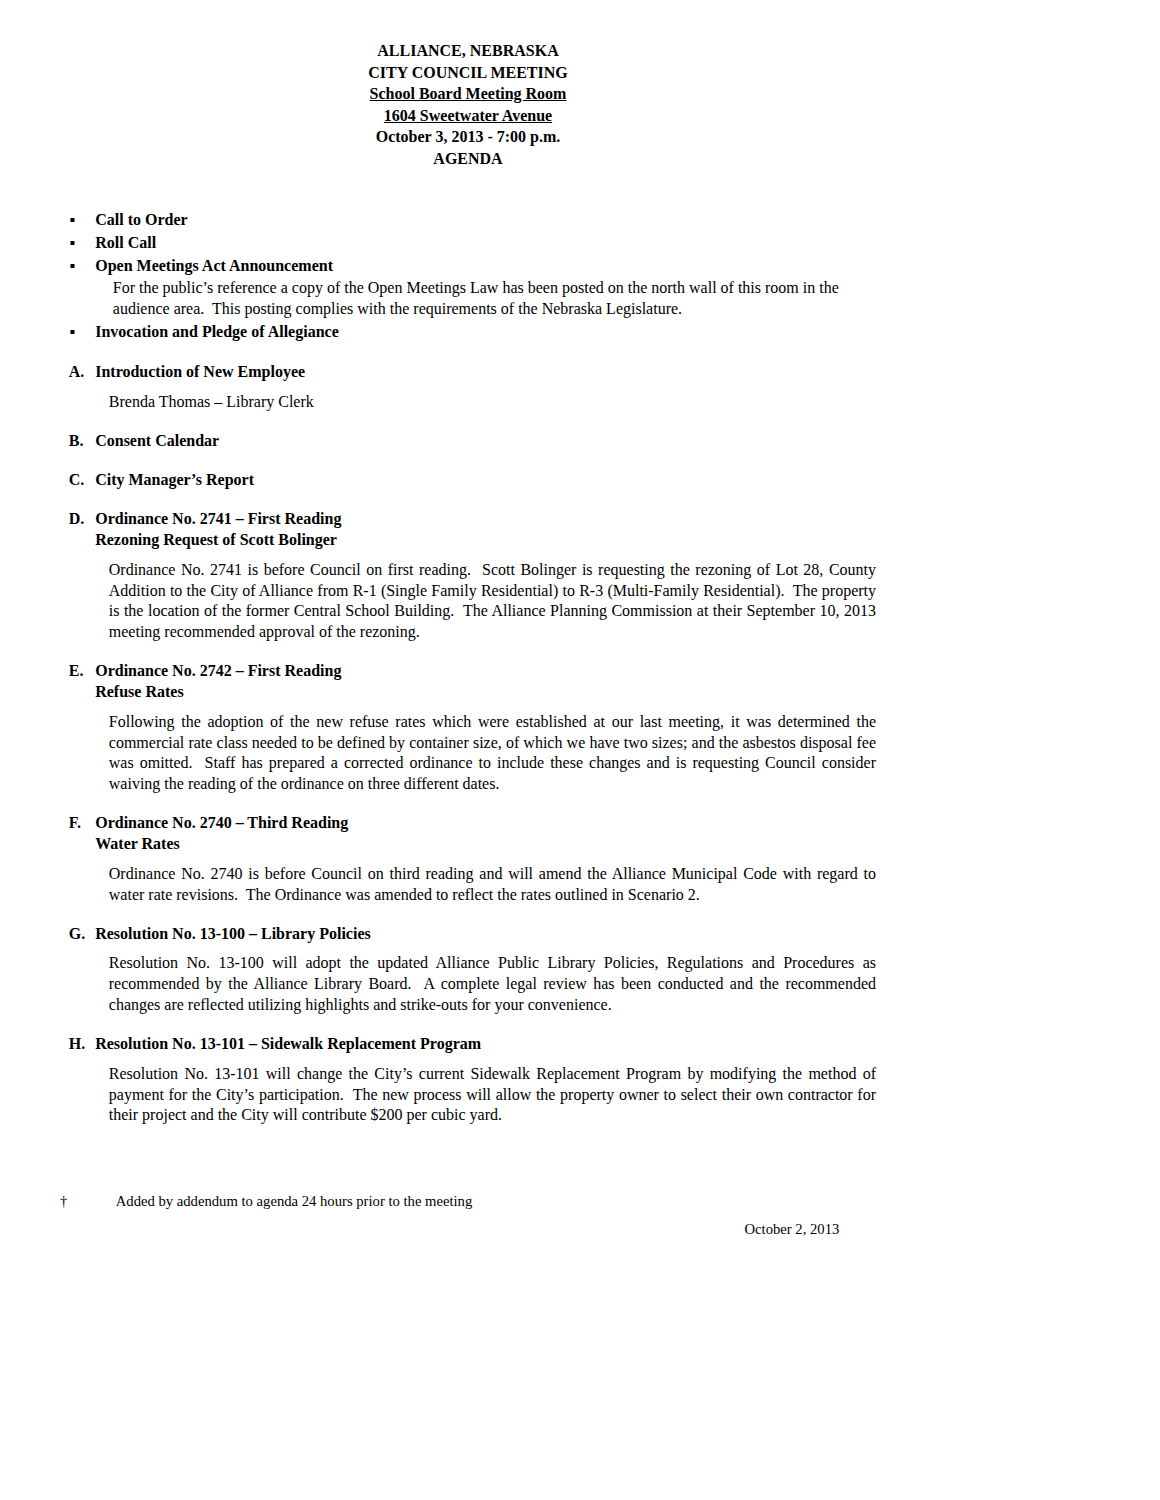ALLIANCE, NEBRASKA
CITY COUNCIL MEETING
School Board Meeting Room
1604 Sweetwater Avenue
October 3, 2013 - 7:00 p.m.
AGENDA
Call to Order
Roll Call
Open Meetings Act Announcement For the public’s reference a copy of the Open Meetings Law has been posted on the north wall of this room in the audience area. This posting complies with the requirements of the Nebraska Legislature.
Invocation and Pledge of Allegiance
A. Introduction of New Employee
Brenda Thomas – Library Clerk
B. Consent Calendar
C. City Manager’s Report
D. Ordinance No. 2741 – First ReadingRezoning Request of Scott Bolinger
Ordinance No. 2741 is before Council on first reading. Scott Bolinger is requesting the rezoning of Lot 28, County Addition to the City of Alliance from R-1 (Single Family Residential) to R-3 (Multi-Family Residential). The property is the location of the former Central School Building. The Alliance Planning Commission at their September 10, 2013 meeting recommended approval of the rezoning.
E. Ordinance No. 2742 – First ReadingRefuse Rates
Following the adoption of the new refuse rates which were established at our last meeting, it was determined the commercial rate class needed to be defined by container size, of which we have two sizes; and the asbestos disposal fee was omitted. Staff has prepared a corrected ordinance to include these changes and is requesting Council consider waiving the reading of the ordinance on three different dates.
F. Ordinance No. 2740 – Third ReadingWater Rates
Ordinance No. 2740 is before Council on third reading and will amend the Alliance Municipal Code with regard to water rate revisions. The Ordinance was amended to reflect the rates outlined in Scenario 2.
G. Resolution No. 13-100 – Library Policies
Resolution No. 13-100 will adopt the updated Alliance Public Library Policies, Regulations and Procedures as recommended by the Alliance Library Board. A complete legal review has been conducted and the recommended changes are reflected utilizing highlights and strike-outs for your convenience.
H. Resolution No. 13-101 – Sidewalk Replacement Program
Resolution No. 13-101 will change the City’s current Sidewalk Replacement Program by modifying the method of payment for the City’s participation. The new process will allow the property owner to select their own contractor for their project and the City will contribute $200 per cubic yard.
† Added by addendum to agenda 24 hours prior to the meeting
October 2, 2013